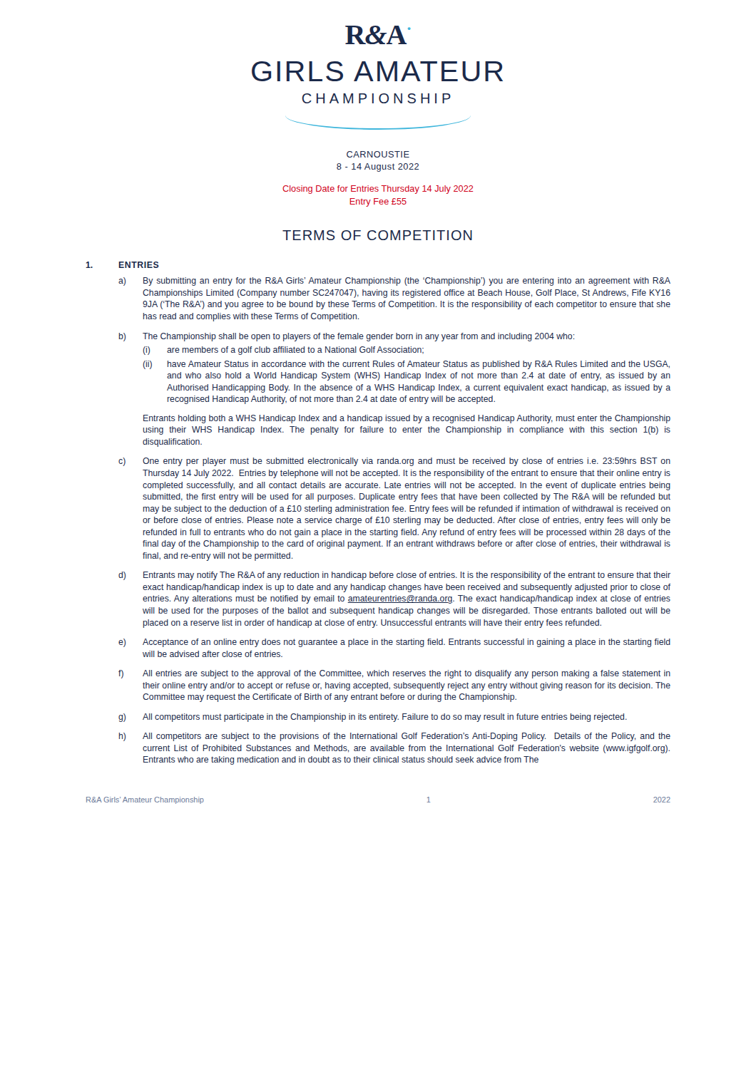R&A·
GIRLS AMATEUR
CHAMPIONSHIP
CARNOUSTIE
8 - 14 August 2022
Closing Date for Entries Thursday 14 July 2022
Entry Fee £55
TERMS OF COMPETITION
1. ENTRIES
a) By submitting an entry for the R&A Girls’ Amateur Championship (the ‘Championship’) you are entering into an agreement with R&A Championships Limited (Company number SC247047), having its registered office at Beach House, Golf Place, St Andrews, Fife KY16 9JA (‘The R&A’) and you agree to be bound by these Terms of Competition. It is the responsibility of each competitor to ensure that she has read and complies with these Terms of Competition.
b) The Championship shall be open to players of the female gender born in any year from and including 2004 who:
(i) are members of a golf club affiliated to a National Golf Association;
(ii) have Amateur Status in accordance with the current Rules of Amateur Status as published by R&A Rules Limited and the USGA, and who also hold a World Handicap System (WHS) Handicap Index of not more than 2.4 at date of entry, as issued by an Authorised Handicapping Body. In the absence of a WHS Handicap Index, a current equivalent exact handicap, as issued by a recognised Handicap Authority, of not more than 2.4 at date of entry will be accepted.
Entrants holding both a WHS Handicap Index and a handicap issued by a recognised Handicap Authority, must enter the Championship using their WHS Handicap Index. The penalty for failure to enter the Championship in compliance with this section 1(b) is disqualification.
c) One entry per player must be submitted electronically via randa.org and must be received by close of entries i.e. 23:59hrs BST on Thursday 14 July 2022. Entries by telephone will not be accepted. It is the responsibility of the entrant to ensure that their online entry is completed successfully, and all contact details are accurate. Late entries will not be accepted. In the event of duplicate entries being submitted, the first entry will be used for all purposes. Duplicate entry fees that have been collected by The R&A will be refunded but may be subject to the deduction of a £10 sterling administration fee. Entry fees will be refunded if intimation of withdrawal is received on or before close of entries. Please note a service charge of £10 sterling may be deducted. After close of entries, entry fees will only be refunded in full to entrants who do not gain a place in the starting field. Any refund of entry fees will be processed within 28 days of the final day of the Championship to the card of original payment. If an entrant withdraws before or after close of entries, their withdrawal is final, and re-entry will not be permitted.
d) Entrants may notify The R&A of any reduction in handicap before close of entries. It is the responsibility of the entrant to ensure that their exact handicap/handicap index is up to date and any handicap changes have been received and subsequently adjusted prior to close of entries. Any alterations must be notified by email to amateurentries@randa.org. The exact handicap/handicap index at close of entries will be used for the purposes of the ballot and subsequent handicap changes will be disregarded. Those entrants balloted out will be placed on a reserve list in order of handicap at close of entry. Unsuccessful entrants will have their entry fees refunded.
e) Acceptance of an online entry does not guarantee a place in the starting field. Entrants successful in gaining a place in the starting field will be advised after close of entries.
f) All entries are subject to the approval of the Committee, which reserves the right to disqualify any person making a false statement in their online entry and/or to accept or refuse or, having accepted, subsequently reject any entry without giving reason for its decision. The Committee may request the Certificate of Birth of any entrant before or during the Championship.
g) All competitors must participate in the Championship in its entirety. Failure to do so may result in future entries being rejected.
h) All competitors are subject to the provisions of the International Golf Federation’s Anti-Doping Policy. Details of the Policy, and the current List of Prohibited Substances and Methods, are available from the International Golf Federation's website (www.igfgolf.org). Entrants who are taking medication and in doubt as to their clinical status should seek advice from The
R&A Girls’ Amateur Championship 1 2022